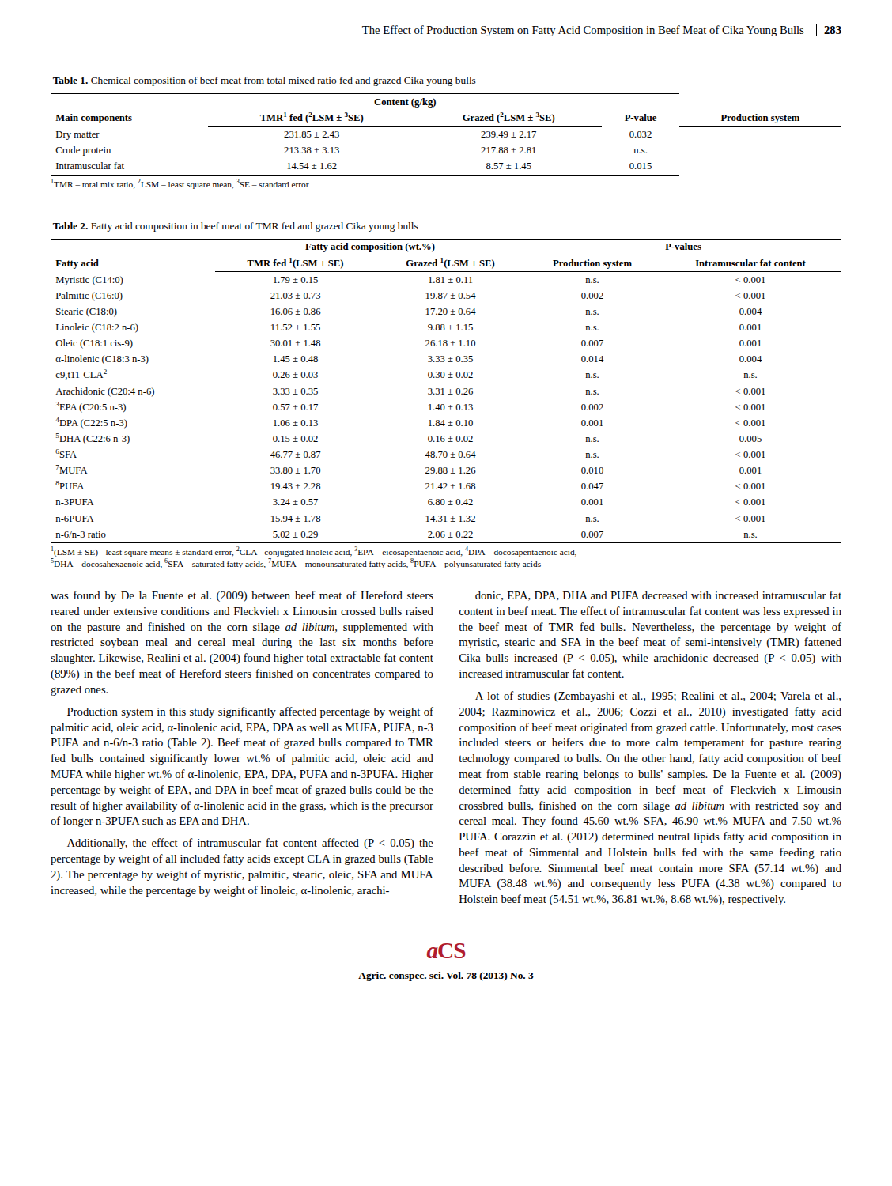The Effect of Production System on Fatty Acid Composition in Beef Meat of Cika Young Bulls 283
Table 1. Chemical composition of beef meat from total mixed ratio fed and grazed Cika young bulls
| Main components | Content (g/kg) | P-value |
| --- | --- | --- |
| TMR 1 fed ( 2 LSM ± 3 SE) | Grazed ( 2 LSM ± 3 SE) | Production system |
| Dry matter | 231.85 ± 2.43 | 239.49 ± 2.17 | 0.032 |
| Crude protein | 213.38 ± 3.13 | 217.88 ± 2.81 | n.s. |
| Intramuscular fat | 14.54 ± 1.62 | 8.57 ± 1.45 | 0.015 |
1TMR – total mix ratio, 2LSM – least square mean, 3SE – standard error
Table 2. Fatty acid composition in beef meat of TMR fed and grazed Cika young bulls
| Fatty acid | Fatty acid composition (wt.%) | P-values |
| --- | --- | --- |
| TMR fed 1 (LSM ± SE) | Grazed 1 (LSM ± SE) | Production system | Intramuscular fat content |
| Myristic (C14:0) | 1.79 ± 0.15 | 1.81 ± 0.11 | n.s. | < 0.001 |
| Palmitic (C16:0) | 21.03 ± 0.73 | 19.87 ± 0.54 | 0.002 | < 0.001 |
| Stearic (C18:0) | 16.06 ± 0.86 | 17.20 ± 0.64 | n.s. | 0.004 |
| Linoleic (C18:2 n-6) | 11.52 ± 1.55 | 9.88 ± 1.15 | n.s. | 0.001 |
| Oleic (C18:1 cis-9) | 30.01 ± 1.48 | 26.18 ± 1.10 | 0.007 | 0.001 |
| α-linolenic (C18:3 n-3) | 1.45 ± 0.48 | 3.33 ± 0.35 | 0.014 | 0.004 |
| c9,t11-CLA 2 | 0.26 ± 0.03 | 0.30 ± 0.02 | n.s. | n.s. |
| Arachidonic (C20:4 n-6) | 3.33 ± 0.35 | 3.31 ± 0.26 | n.s. | < 0.001 |
| 3 EPA (C20:5 n-3) | 0.57 ± 0.17 | 1.40 ± 0.13 | 0.002 | < 0.001 |
| 4 DPA (C22:5 n-3) | 1.06 ± 0.13 | 1.84 ± 0.10 | 0.001 | < 0.001 |
| 5 DHA (C22:6 n-3) | 0.15 ± 0.02 | 0.16 ± 0.02 | n.s. | 0.005 |
| 6 SFA | 46.77 ± 0.87 | 48.70 ± 0.64 | n.s. | < 0.001 |
| 7 MUFA | 33.80 ± 1.70 | 29.88 ± 1.26 | 0.010 | 0.001 |
| 8 PUFA | 19.43 ± 2.28 | 21.42 ± 1.68 | 0.047 | < 0.001 |
| n-3PUFA | 3.24 ± 0.57 | 6.80 ± 0.42 | 0.001 | < 0.001 |
| n-6PUFA | 15.94 ± 1.78 | 14.31 ± 1.32 | n.s. | < 0.001 |
| n-6/n-3 ratio | 5.02 ± 0.29 | 2.06 ± 0.22 | 0.007 | n.s. |
1(LSM ± SE) - least square means ± standard error, 2CLA - conjugated linoleic acid, 3EPA – eicosapentaenoic acid, 4DPA – docosapentaenoic acid,
5DHA – docosahexaenoic acid, 6SFA – saturated fatty acids, 7MUFA – monounsaturated fatty acids, 8PUFA – polyunsaturated fatty acids
was found by De la Fuente et al. (2009) between beef meat of Hereford steers reared under extensive conditions and Fleckvieh x Limousin crossed bulls raised on the pasture and finished on the corn silage ad libitum, supplemented with restricted soybean meal and cereal meal during the last six months before slaughter. Likewise, Realini et al. (2004) found higher total extractable fat content (89%) in the beef meat of Hereford steers finished on concentrates compared to grazed ones.
Production system in this study significantly affected percentage by weight of palmitic acid, oleic acid, α-linolenic acid, EPA, DPA as well as MUFA, PUFA, n-3 PUFA and n-6/n-3 ratio (Table 2). Beef meat of grazed bulls compared to TMR fed bulls contained significantly lower wt.% of palmitic acid, oleic acid and MUFA while higher wt.% of α-linolenic, EPA, DPA, PUFA and n-3PUFA. Higher percentage by weight of EPA, and DPA in beef meat of grazed bulls could be the result of higher availability of α-linolenic acid in the grass, which is the precursor of longer n-3PUFA such as EPA and DHA.
Additionally, the effect of intramuscular fat content affected (P < 0.05) the percentage by weight of all included fatty acids except CLA in grazed bulls (Table 2). The percentage by weight of myristic, palmitic, stearic, oleic, SFA and MUFA increased, while the percentage by weight of linoleic, α-linolenic, arachi-
donic, EPA, DPA, DHA and PUFA decreased with increased intramuscular fat content in beef meat. The effect of intramuscular fat content was less expressed in the beef meat of TMR fed bulls. Nevertheless, the percentage by weight of myristic, stearic and SFA in the beef meat of semi-intensively (TMR) fattened Cika bulls increased (P < 0.05), while arachidonic decreased (P < 0.05) with increased intramuscular fat content.
A lot of studies (Zembayashi et al., 1995; Realini et al., 2004; Varela et al., 2004; Razminowicz et al., 2006; Cozzi et al., 2010) investigated fatty acid composition of beef meat originated from grazed cattle. Unfortunately, most cases included steers or heifers due to more calm temperament for pasture rearing technology compared to bulls. On the other hand, fatty acid composition of beef meat from stable rearing belongs to bulls' samples. De la Fuente et al. (2009) determined fatty acid composition in beef meat of Fleckvieh x Limousin crossbred bulls, finished on the corn silage ad libitum with restricted soy and cereal meal. They found 45.60 wt.% SFA, 46.90 wt.% MUFA and 7.50 wt.% PUFA. Corazzin et al. (2012) determined neutral lipids fatty acid composition in beef meat of Simmental and Holstein bulls fed with the same feeding ratio described before. Simmental beef meat contain more SFA (57.14 wt.%) and MUFA (38.48 wt.%) and consequently less PUFA (4.38 wt.%) compared to Holstein beef meat (54.51 wt.%, 36.81 wt.%, 8.68 wt.%), respectively.
aCS
Agric. conspec. sci. Vol. 78 (2013) No. 3